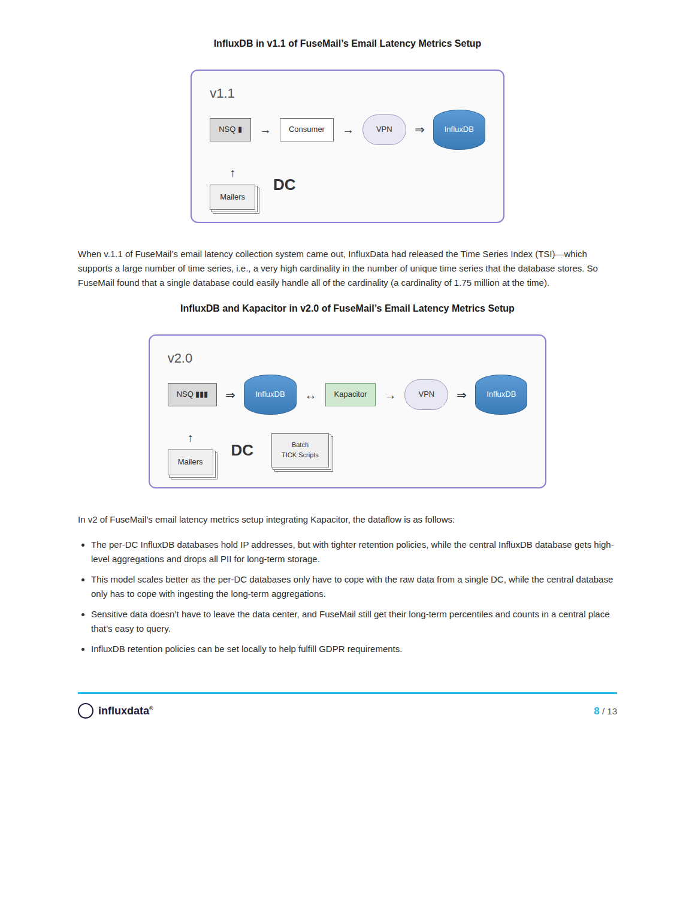InfluxDB in v1.1 of FuseMail’s Email Latency Metrics Setup
v1.1
NSQ ▮
→
Consumer
→
VPN
⇒
InfluxDB
↑
Mailers
DC
When v.1.1 of FuseMail’s email latency collection system came out, InfluxData had released the Time Series Index (TSI)—which supports a large number of time series, i.e., a very high cardinality in the number of unique time series that the database stores. So FuseMail found that a single database could easily handle all of the cardinality (a cardinality of 1.75 million at the time).
InfluxDB and Kapacitor in v2.0 of FuseMail’s Email Latency Metrics Setup
v2.0
NSQ ▮▮▮
⇒
InfluxDB
↔
Kapacitor
→
VPN
⇒
InfluxDB
↑
Mailers
DC
Batch
TICK Scripts
In v2 of FuseMail’s email latency metrics setup integrating Kapacitor, the dataflow is as follows:
The per-DC InfluxDB databases hold IP addresses, but with tighter retention policies, while the central InfluxDB database gets high-level aggregations and drops all PII for long-term storage.
This model scales better as the per-DC databases only have to cope with the raw data from a single DC, while the central database only has to cope with ingesting the long-term aggregations.
Sensitive data doesn’t have to leave the data center, and FuseMail still get their long-term percentiles and counts in a central place that’s easy to query.
InfluxDB retention policies can be set locally to help fulfill GDPR requirements.
influxdata®
8 / 13